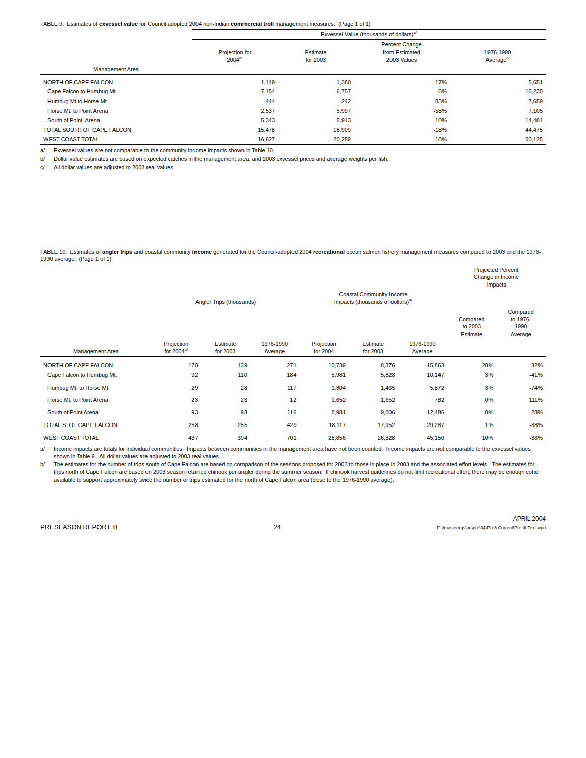TABLE 9. Estimates of exvessel value for Council adopted 2004 non-Indian commercial troll management measures. (Page 1 of 1)
| | Exvessel Value (thousands of dollars) a/ |
| | Projection for 2004 b/ | Estimate for 2003 | Percent Change from Estimated 2003 Values | 1976-1990 Average c/ |
| Management Area | | | | |
| NORTH OF CAPE FALCON | 1,149 | 1,380 | -17% | 5,651 |
| Cape Falcon to Humbug Mt. | 7,154 | 6,757 | 6% | 15,230 |
| Humbug Mt to Horse Mt. | 444 | 242 | 83% | 7,659 |
| Horse Mt. to Point Arena | 2,537 | 5,997 | -58% | 7,105 |
| South of Point Arena | 5,343 | 5,913 | -10% | 14,481 |
| TOTAL SOUTH OF CAPE FALCON | 15,478 | 18,909 | -18% | 44,475 |
| WEST COAST TOTAL | 16,627 | 20,289 | -18% | 50,125 |
| a/ | Exvessel values are not comparable to the community income impacts shown in Table 10. |
| b/ | Dollar value estimates are based on expected catches in the management area, and 2003 exvessel prices and average weights per fish. |
| c/ | All dollar values are adjusted to 2003 real values. |
TABLE 10. Estimates of angler trips and coastal community income generated for the Council-adopted 2004 recreational ocean salmon fishery management measures compared to 2003 and the 1976-1990 average. (Page 1 of 1)
| | | | Projected Percent Change in Income Impacts |
| | Angler Trips (thousands) | Coastal Community Income Impacts (thousands of dollars) a/ | |
| | | | Compared to 2003 Estimate | Compared to 1976- 1990 Average |
| Management Area | Projection for 2004 b/ | Estimate for 2003 | 1976-1990 Average | Projection for 2004 | Estimate for 2003 | 1976-1990 Average | | |
| NORTH OF CAPE FALCON | 178 | 139 | 271 | 10,739 | 8,376 | 15,863 | 28% | -32% |
| Cape Falcon to Humbug Mt. | 92 | 110 | 184 | 5,981 | 5,828 | 10,147 | 3% | -41% |
| Humbug Mt. to Horse Mt. | 29 | 28 | 117 | 1,304 | 1,465 | 5,872 | 3% | -74% |
| Horse Mt. to Point Arena | 23 | 23 | 12 | 1,652 | 1,652 | 782 | 0% | 111% |
| South of Point Arena | 93 | 93 | 116 | 8,981 | 9,006 | 12,486 | 0% | -28% |
| TOTAL S. OF CAPE FALCON | 258 | 255 | 429 | 18,117 | 17,952 | 29,287 | 1% | -38% |
| WEST COAST TOTAL | 437 | 394 | 701 | 28,856 | 26,328 | 45,150 | 10% | -36% |
| a/ | Income impacts are totals for individual communities. Impacts between communities in the management area have not been counted. Income impacts are not comparable to the exvessel values shown in Table 9. All dollar values are adjusted to 2003 real values. |
| b/ | The estimates for the number of trips south of Cape Falcon are based on comparison of the seasons proposed for 2003 to those in place in 2003 and the associated effort levels. The estimates for trips north of Cape Falcon are based on 2003 season retained chinook per angler during the summer season. If chinook harvest guidelines do not limit recreational effort, there may be enough coho available to support approximately twice the number of trips estimated for the north of Cape Falcon area (close to the 1976-1990 average). |
PRESEASON REPORT III
24
APRIL 2004
F:\!master\rgs\an\pre\04\Pre3 Current\Pre III Text.wpd